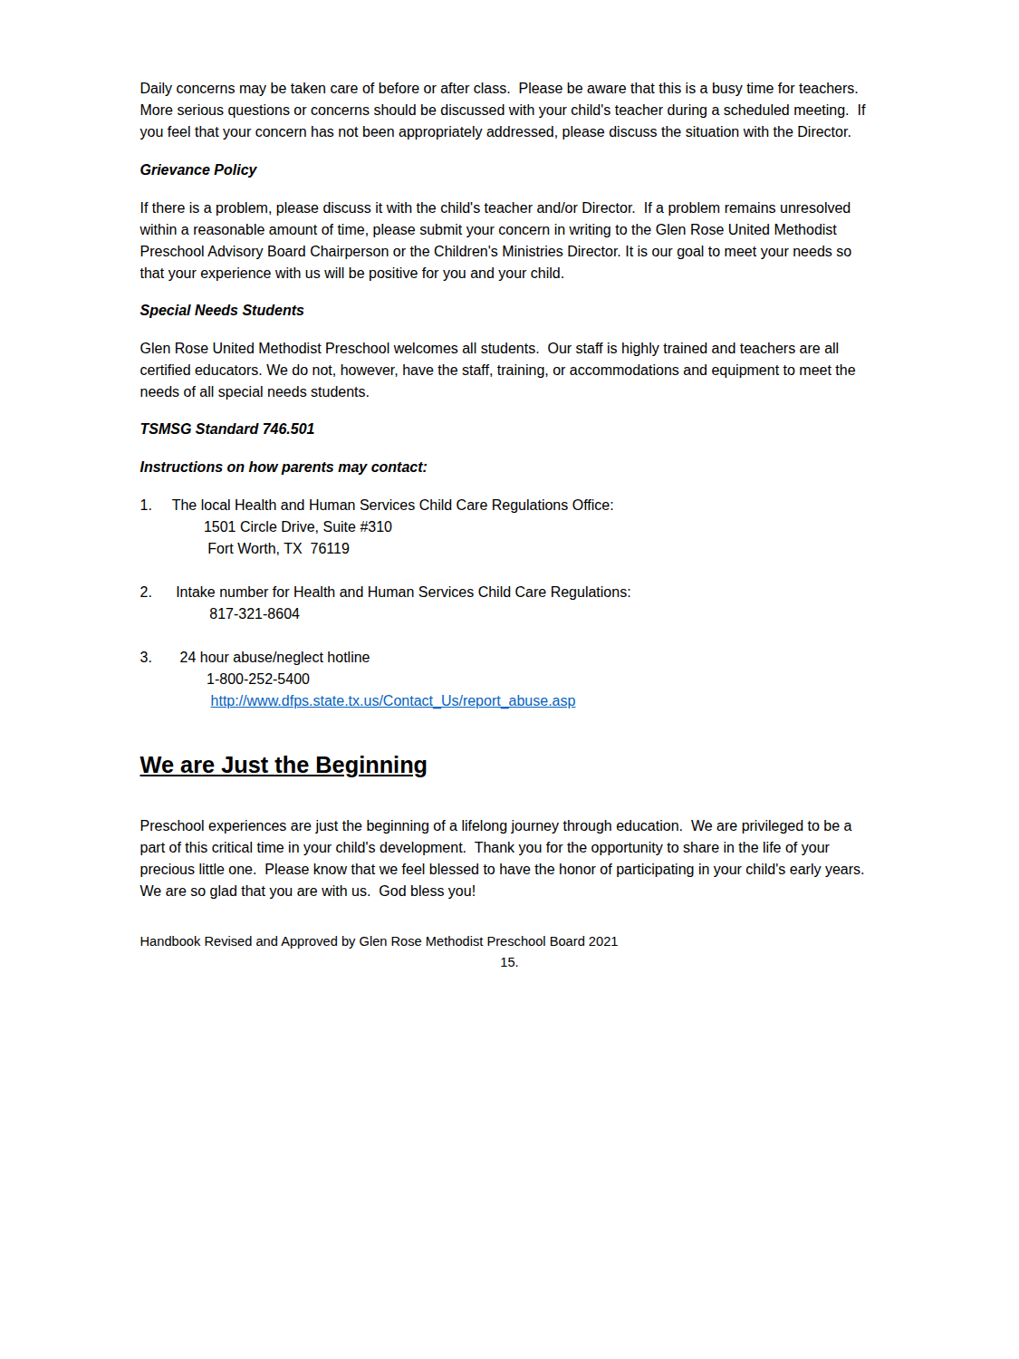Daily concerns may be taken care of before or after class. Please be aware that this is a busy time for teachers. More serious questions or concerns should be discussed with your child's teacher during a scheduled meeting. If you feel that your concern has not been appropriately addressed, please discuss the situation with the Director.
Grievance Policy
If there is a problem, please discuss it with the child's teacher and/or Director. If a problem remains unresolved within a reasonable amount of time, please submit your concern in writing to the Glen Rose United Methodist Preschool Advisory Board Chairperson or the Children's Ministries Director. It is our goal to meet your needs so that your experience with us will be positive for you and your child.
Special Needs Students
Glen Rose United Methodist Preschool welcomes all students. Our staff is highly trained and teachers are all certified educators. We do not, however, have the staff, training, or accommodations and equipment to meet the needs of all special needs students.
TSMSG Standard 746.501
Instructions on how parents may contact:
The local Health and Human Services Child Care Regulations Office: 1501 Circle Drive, Suite #310 Fort Worth, TX 76119
Intake number for Health and Human Services Child Care Regulations: 817-321-8604
24 hour abuse/neglect hotline 1-800-252-5400 http://www.dfps.state.tx.us/Contact_Us/report_abuse.asp
We are Just the Beginning
Preschool experiences are just the beginning of a lifelong journey through education. We are privileged to be a part of this critical time in your child's development. Thank you for the opportunity to share in the life of your precious little one. Please know that we feel blessed to have the honor of participating in your child's early years. We are so glad that you are with us. God bless you!
Handbook Revised and Approved by Glen Rose Methodist Preschool Board 2021
15.